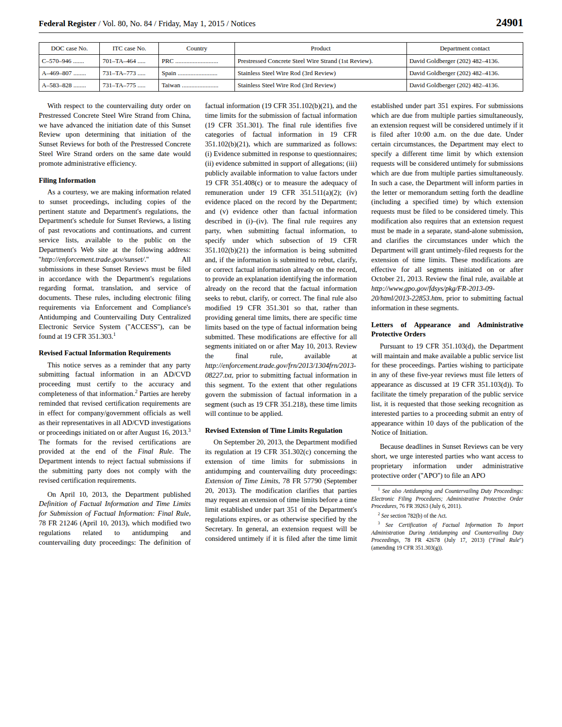Federal Register / Vol. 80, No. 84 / Friday, May 1, 2015 / Notices
24901
| DOC case No. | ITC case No. | Country | Product | Department contact |
| --- | --- | --- | --- | --- |
| C–570–946 ....... | 701–TA–464 ..... | PRC ........................... | Prestressed Concrete Steel Wire Strand (1st Review). | David Goldberger (202) 482–4136. |
| A–469–807 ........ | 731–TA–773 ..... | Spain ......................... | Stainless Steel Wire Rod (3rd Review) | David Goldberger (202) 482–4136. |
| A–583–828 ........ | 731–TA–775 ..... | Taiwan ....................... | Stainless Steel Wire Rod (3rd Review) | David Goldberger (202) 482–4136. |
With respect to the countervailing duty order on Prestressed Concrete Steel Wire Strand from China, we have advanced the initiation date of this Sunset Review upon determining that initiation of the Sunset Reviews for both of the Prestressed Concrete Steel Wire Strand orders on the same date would promote administrative efficiency.
Filing Information
As a courtesy, we are making information related to sunset proceedings, including copies of the pertinent statute and Department's regulations, the Department's schedule for Sunset Reviews, a listing of past revocations and continuations, and current service lists, available to the public on the Department's Web site at the following address: ''http://enforcement.trade.gov/sunset/.'' All submissions in these Sunset Reviews must be filed in accordance with the Department's regulations regarding format, translation, and service of documents. These rules, including electronic filing requirements via Enforcement and Compliance's Antidumping and Countervailing Duty Centralized Electronic Service System (''ACCESS''), can be found at 19 CFR 351.303.1
Revised Factual Information Requirements
This notice serves as a reminder that any party submitting factual information in an AD/CVD proceeding must certify to the accuracy and completeness of that information.2 Parties are hereby reminded that revised certification requirements are in effect for company/government officials as well as their representatives in all AD/CVD investigations or proceedings initiated on or after August 16, 2013.3 The formats for the revised certifications are provided at the end of the Final Rule. The Department intends to reject factual submissions if the submitting party does not comply with the revised certification requirements.
On April 10, 2013, the Department published Definition of Factual Information and Time Limits for Submission of Factual Information: Final Rule, 78 FR 21246 (April 10, 2013), which modified two regulations related to antidumping and countervailing duty proceedings: The definition of factual information (19 CFR 351.102(b)(21), and the time limits for the submission of factual information (19 CFR 351.301). The final rule identifies five categories of factual information in 19 CFR 351.102(b)(21), which are summarized as follows: (i) Evidence submitted in response to questionnaires; (ii) evidence submitted in support of allegations; (iii) publicly available information to value factors under 19 CFR 351.408(c) or to measure the adequacy of remuneration under 19 CFR 351.511(a)(2); (iv) evidence placed on the record by the Department; and (v) evidence other than factual information described in (i)–(iv). The final rule requires any party, when submitting factual information, to specify under which subsection of 19 CFR 351.102(b)(21) the information is being submitted and, if the information is submitted to rebut, clarify, or correct factual information already on the record, to provide an explanation identifying the information already on the record that the factual information seeks to rebut, clarify, or correct. The final rule also modified 19 CFR 351.301 so that, rather than providing general time limits, there are specific time limits based on the type of factual information being submitted. These modifications are effective for all segments initiated on or after May 10, 2013. Review the final rule, available at http://enforcement.trade.gov/frn/2013/1304frn/2013-08227.txt, prior to submitting factual information in this segment. To the extent that other regulations govern the submission of factual information in a segment (such as 19 CFR 351.218), these time limits will continue to be applied.
Revised Extension of Time Limits Regulation
On September 20, 2013, the Department modified its regulation at 19 CFR 351.302(c) concerning the extension of time limits for submissions in antidumping and countervailing duty proceedings: Extension of Time Limits, 78 FR 57790 (September 20, 2013). The modification clarifies that parties may request an extension of time limits before a time limit established under part 351 of the Department's regulations expires, or as otherwise specified by the Secretary. In general, an extension request will be considered untimely if it is filed after the time limit established under part 351 expires. For submissions which are due from multiple parties simultaneously, an extension request will be considered untimely if it is filed after 10:00 a.m. on the due date. Under certain circumstances, the Department may elect to specify a different time limit by which extension requests will be considered untimely for submissions which are due from multiple parties simultaneously. In such a case, the Department will inform parties in the letter or memorandum setting forth the deadline (including a specified time) by which extension requests must be filed to be considered timely. This modification also requires that an extension request must be made in a separate, stand-alone submission, and clarifies the circumstances under which the Department will grant untimely-filed requests for the extension of time limits. These modifications are effective for all segments initiated on or after October 21, 2013. Review the final rule, available at http://www.gpo.gov/fdsys/pkg/FR-2013-09-20/html/2013-22853.htm, prior to submitting factual information in these segments.
Letters of Appearance and Administrative Protective Orders
Pursuant to 19 CFR 351.103(d), the Department will maintain and make available a public service list for these proceedings. Parties wishing to participate in any of these five-year reviews must file letters of appearance as discussed at 19 CFR 351.103(d)). To facilitate the timely preparation of the public service list, it is requested that those seeking recognition as interested parties to a proceeding submit an entry of appearance within 10 days of the publication of the Notice of Initiation.
Because deadlines in Sunset Reviews can be very short, we urge interested parties who want access to proprietary information under administrative protective order (''APO'') to file an APO
1 See also Antidumping and Countervailing Duty Proceedings: Electronic Filing Procedures; Administrative Protective Order Procedures, 76 FR 39263 (July 6, 2011).
2 See section 782(b) of the Act.
3 See Certification of Factual Information To Import Administration During Antidumping and Countervailing Duty Proceedings, 78 FR 42678 (July 17, 2013) (''Final Rule'') (amending 19 CFR 351.303(g)).